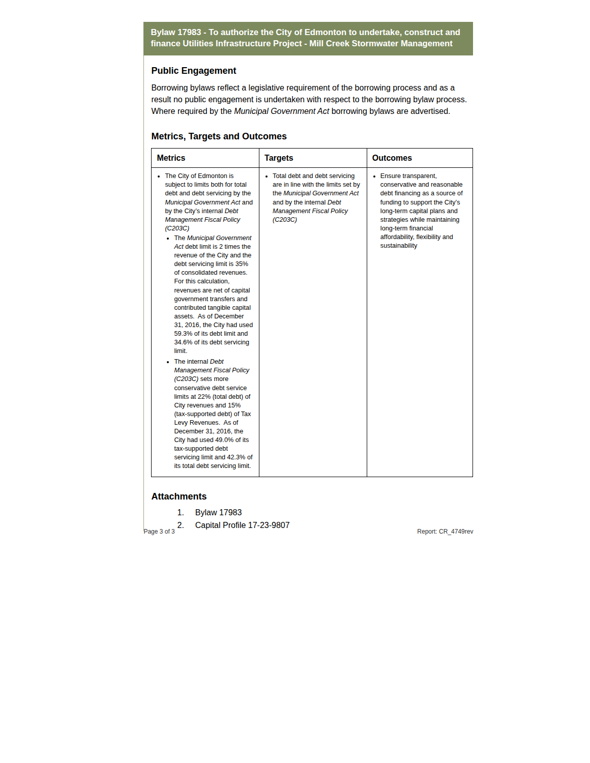Bylaw 17983 - To authorize the City of Edmonton to undertake, construct and finance Utilities Infrastructure Project - Mill Creek Stormwater Management
Public Engagement
Borrowing bylaws reflect a legislative requirement of the borrowing process and as a result no public engagement is undertaken with respect to the borrowing bylaw process. Where required by the Municipal Government Act borrowing bylaws are advertised.
Metrics, Targets and Outcomes
| Metrics | Targets | Outcomes |
| --- | --- | --- |
| The City of Edmonton is subject to limits both for total debt and debt servicing by the Municipal Government Act and by the City’s internal Debt Management Fiscal Policy (C203C) The Municipal Government Act debt limit is 2 times the revenue of the City and the debt servicing limit is 35% of consolidated revenues. For this calculation, revenues are net of capital government transfers and contributed tangible capital assets. As of December 31, 2016, the City had used 59.3% of its debt limit and 34.6% of its debt servicing limit. The internal Debt Management Fiscal Policy (C203C) sets more conservative debt service limits at 22% (total debt) of City revenues and 15% (tax-supported debt) of Tax Levy Revenues. As of December 31, 2016, the City had used 49.0% of its tax-supported debt servicing limit and 42.3% of its total debt servicing limit. | Total debt and debt servicing are in line with the limits set by the Municipal Government Act and by the internal Debt Management Fiscal Policy (C203C) | Ensure transparent, conservative and reasonable debt financing as a source of funding to support the City’s long-term capital plans and strategies while maintaining long-term financial affordability, flexibility and sustainability |
Attachments
1. Bylaw 17983
2. Capital Profile 17-23-9807
Page 3 of 3
Report: CR_4749rev